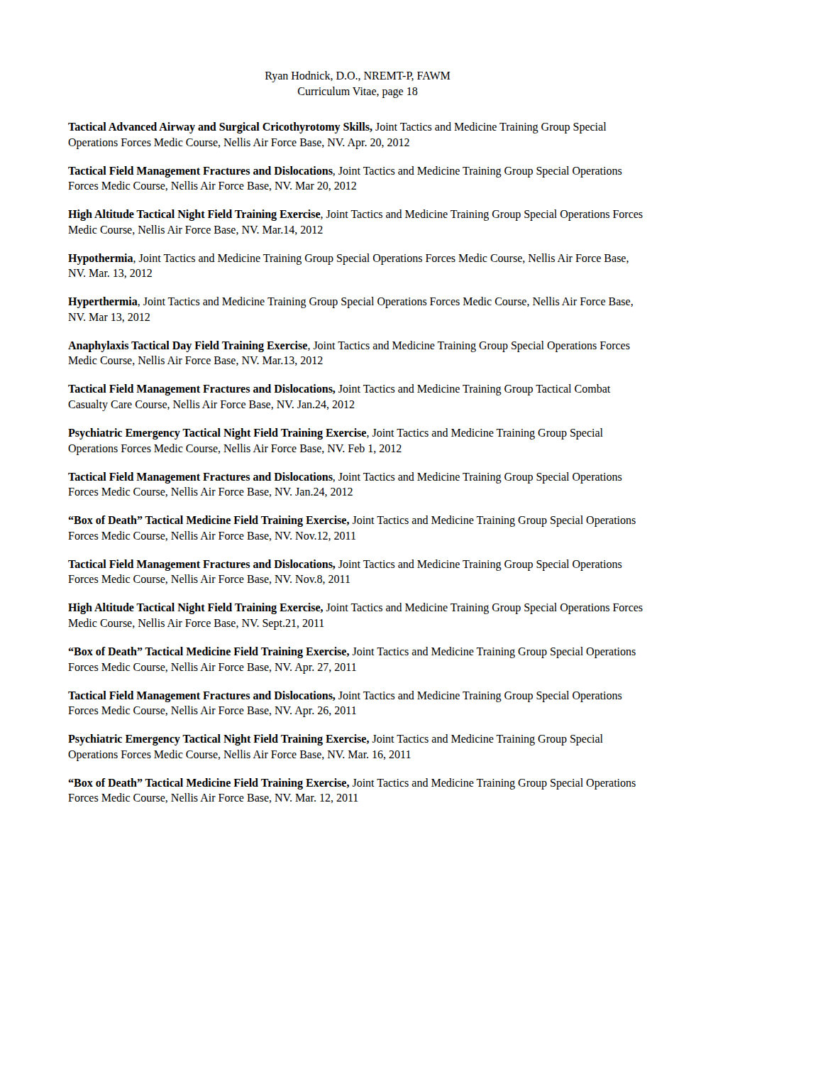Ryan Hodnick, D.O., NREMT-P, FAWM
Curriculum Vitae, page 18
Tactical Advanced Airway and Surgical Cricothyrotomy Skills, Joint Tactics and Medicine Training Group Special Operations Forces Medic Course, Nellis Air Force Base, NV. Apr. 20, 2012
Tactical Field Management Fractures and Dislocations, Joint Tactics and Medicine Training Group Special Operations Forces Medic Course, Nellis Air Force Base, NV. Mar 20, 2012
High Altitude Tactical Night Field Training Exercise, Joint Tactics and Medicine Training Group Special Operations Forces Medic Course, Nellis Air Force Base, NV. Mar.14, 2012
Hypothermia, Joint Tactics and Medicine Training Group Special Operations Forces Medic Course, Nellis Air Force Base, NV. Mar. 13, 2012
Hyperthermia, Joint Tactics and Medicine Training Group Special Operations Forces Medic Course, Nellis Air Force Base, NV. Mar 13, 2012
Anaphylaxis Tactical Day Field Training Exercise, Joint Tactics and Medicine Training Group Special Operations Forces Medic Course, Nellis Air Force Base, NV. Mar.13, 2012
Tactical Field Management Fractures and Dislocations, Joint Tactics and Medicine Training Group Tactical Combat Casualty Care Course, Nellis Air Force Base, NV. Jan.24, 2012
Psychiatric Emergency Tactical Night Field Training Exercise, Joint Tactics and Medicine Training Group Special Operations Forces Medic Course, Nellis Air Force Base, NV. Feb 1, 2012
Tactical Field Management Fractures and Dislocations, Joint Tactics and Medicine Training Group Special Operations Forces Medic Course, Nellis Air Force Base, NV. Jan.24, 2012
“Box of Death” Tactical Medicine Field Training Exercise, Joint Tactics and Medicine Training Group Special Operations Forces Medic Course, Nellis Air Force Base, NV. Nov.12, 2011
Tactical Field Management Fractures and Dislocations, Joint Tactics and Medicine Training Group Special Operations Forces Medic Course, Nellis Air Force Base, NV. Nov.8, 2011
High Altitude Tactical Night Field Training Exercise, Joint Tactics and Medicine Training Group Special Operations Forces Medic Course, Nellis Air Force Base, NV. Sept.21, 2011
“Box of Death” Tactical Medicine Field Training Exercise, Joint Tactics and Medicine Training Group Special Operations Forces Medic Course, Nellis Air Force Base, NV. Apr. 27, 2011
Tactical Field Management Fractures and Dislocations, Joint Tactics and Medicine Training Group Special Operations Forces Medic Course, Nellis Air Force Base, NV. Apr. 26, 2011
Psychiatric Emergency Tactical Night Field Training Exercise, Joint Tactics and Medicine Training Group Special Operations Forces Medic Course, Nellis Air Force Base, NV. Mar. 16, 2011
“Box of Death” Tactical Medicine Field Training Exercise, Joint Tactics and Medicine Training Group Special Operations Forces Medic Course, Nellis Air Force Base, NV. Mar. 12, 2011